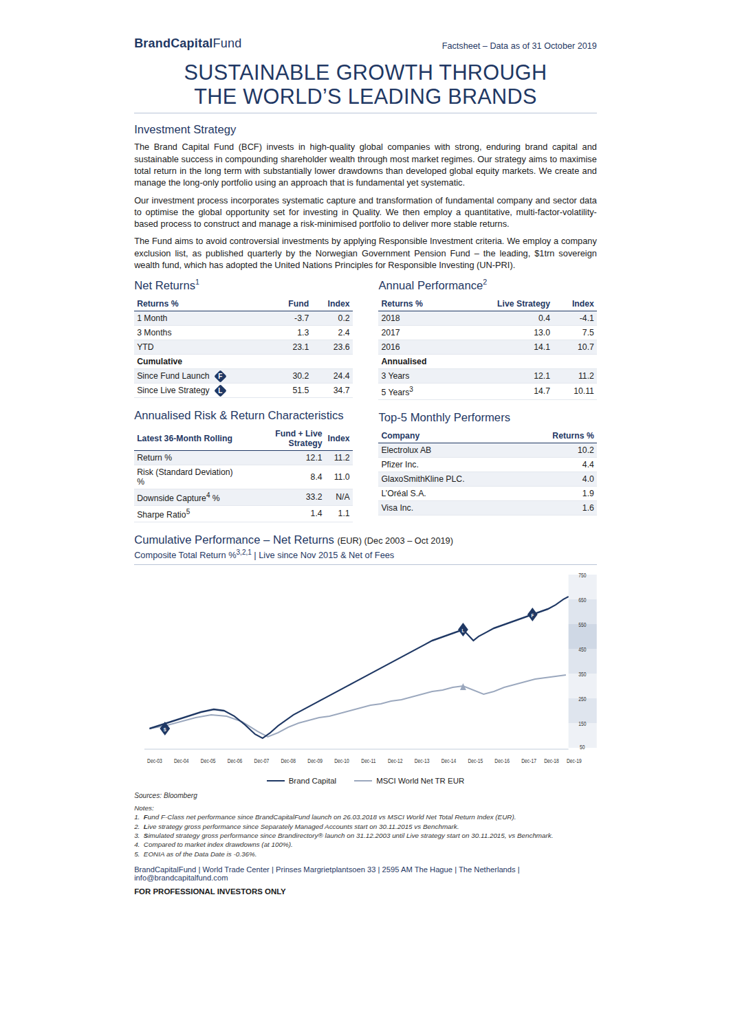Brand Capital Fund
Factsheet – Data as of 31 October 2019
SUSTAINABLE GROWTH THROUGH
THE WORLD’S LEADING BRANDS
Investment Strategy
The Brand Capital Fund (BCF) invests in high-quality global companies with strong, enduring brand capital and sustainable success in compounding shareholder wealth through most market regimes. Our strategy aims to maximise total return in the long term with substantially lower drawdowns than developed global equity markets. We create and manage the long-only portfolio using an approach that is fundamental yet systematic.
Our investment process incorporates systematic capture and transformation of fundamental company and sector data to optimise the global opportunity set for investing in Quality. We then employ a quantitative, multi-factor-volatility-based process to construct and manage a risk-minimised portfolio to deliver more stable returns.
The Fund aims to avoid controversial investments by applying Responsible Investment criteria. We employ a company exclusion list, as published quarterly by the Norwegian Government Pension Fund – the leading, $1trn sovereign wealth fund, which has adopted the United Nations Principles for Responsible Investing (UN-PRI).
Net Returns1
| Returns % | Fund | Index |
| --- | --- | --- |
| 1 Month | -3.7 | 0.2 |
| 3 Months | 1.3 | 2.4 |
| YTD | 23.1 | 23.6 |
| Cumulative | | |
| Since Fund Launch F | 30.2 | 24.4 |
| Since Live Strategy L | 51.5 | 34.7 |
Annualised Risk & Return Characteristics
| Latest 36-Month Rolling | Fund + Live Strategy | Index |
| --- | --- | --- |
| Return % | 12.1 | 11.2 |
| Risk (Standard Deviation) % | 8.4 | 11.0 |
| Downside Capture 4 % | 33.2 | N/A |
| Sharpe Ratio 5 | 1.4 | 1.1 |
Annual Performance2
| Returns % | Live Strategy | Index |
| --- | --- | --- |
| 2018 | 0.4 | -4.1 |
| 2017 | 13.0 | 7.5 |
| 2016 | 14.1 | 10.7 |
| Annualised | | |
| 3 Years | 12.1 | 11.2 |
| 5 Years 3 | 14.7 | 10.11 |
Top-5 Monthly Performers
| Company | Returns % |
| --- | --- |
| Electrolux AB | 10.2 |
| Pfizer Inc. | 4.4 |
| GlaxoSmithKline PLC. | 4.0 |
| L’Oréal S.A. | 1.9 |
| Visa Inc. | 1.6 |
Cumulative Performance – Net Returns (EUR) (Dec 2003 – Oct 2019)
Composite Total Return %3,2,1 | Live since Nov 2015 & Net of Fees
750 650 550 450 350 250 150 50 S L F Dec-03 Dec-04 Dec-05 Dec-06 Dec-07 Dec-08 Dec-09 Dec-10 Dec-11 Dec-12 Dec-13 Dec-14 Dec-15 Dec-16 Dec-17 Dec-18 Dec-19
Brand Capital
MSCI World Net TR EUR
Sources: Bloomberg
Notes:
1. Fund F-Class net performance since BrandCapitalFund launch on 26.03.2018 vs MSCI World Net Total Return Index (EUR).
2. Live strategy gross performance since Separately Managed Accounts start on 30.11.2015 vs Benchmark.
3. Simulated strategy gross performance since Brandirectory® launch on 31.12.2003 until Live strategy start on 30.11.2015, vs Benchmark.
4. Compared to market index drawdowns (at 100%).
5. EONIA as of the Data Date is -0.36%.
BrandCapitalFund | World Trade Center | Prinses Margrietplantsoen 33 | 2595 AM The Hague | The Netherlands | info@brandcapitalfund.com
FOR PROFESSIONAL INVESTORS ONLY